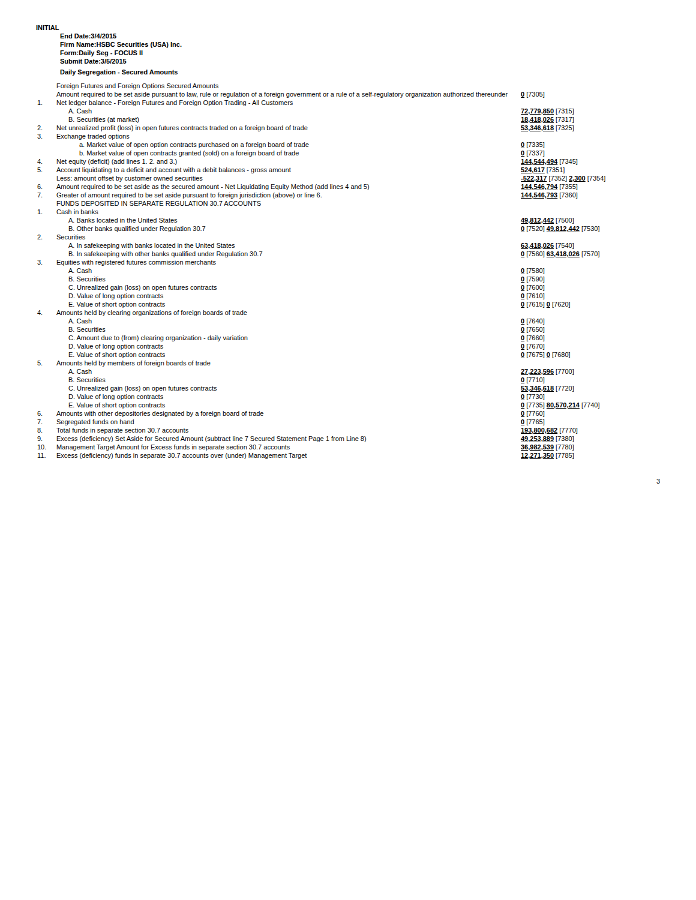INITIAL
End Date:3/4/2015
Firm Name:HSBC Securities (USA) Inc.
Form:Daily Seg - FOCUS II
Submit Date:3/5/2015
Daily Segregation - Secured Amounts
| | Foreign Futures and Foreign Options Secured Amounts | |
| | Amount required to be set aside pursuant to law, rule or regulation of a foreign government or a rule of a self-regulatory organization authorized thereunder | 0 [7305] |
| 1. | Net ledger balance - Foreign Futures and Foreign Option Trading - All Customers | |
| | A. Cash | 72,779,850 [7315] |
| | B. Securities (at market) | 18,418,026 [7317] |
| 2. | Net unrealized profit (loss) in open futures contracts traded on a foreign board of trade | 53,346,618 [7325] |
| 3. | Exchange traded options | |
| | a. Market value of open option contracts purchased on a foreign board of trade | 0 [7335] |
| | b. Market value of open contracts granted (sold) on a foreign board of trade | 0 [7337] |
| 4. | Net equity (deficit) (add lines 1. 2. and 3.) | 144,544,494 [7345] |
| 5. | Account liquidating to a deficit and account with a debit balances - gross amount | 524,617 [7351] |
| | Less: amount offset by customer owned securities | -522,317 [7352] 2,300 [7354] |
| 6. | Amount required to be set aside as the secured amount - Net Liquidating Equity Method (add lines 4 and 5) | 144,546,794 [7355] |
| 7. | Greater of amount required to be set aside pursuant to foreign jurisdiction (above) or line 6. | 144,546,793 [7360] |
| | FUNDS DEPOSITED IN SEPARATE REGULATION 30.7 ACCOUNTS | |
| 1. | Cash in banks | |
| | A. Banks located in the United States | 49,812,442 [7500] |
| | B. Other banks qualified under Regulation 30.7 | 0 [7520] 49,812,442 [7530] |
| 2. | Securities | |
| | A. In safekeeping with banks located in the United States | 63,418,026 [7540] |
| | B. In safekeeping with other banks qualified under Regulation 30.7 | 0 [7560] 63,418,026 [7570] |
| 3. | Equities with registered futures commission merchants | |
| | A. Cash | 0 [7580] |
| | B. Securities | 0 [7590] |
| | C. Unrealized gain (loss) on open futures contracts | 0 [7600] |
| | D. Value of long option contracts | 0 [7610] |
| | E. Value of short option contracts | 0 [7615] 0 [7620] |
| 4. | Amounts held by clearing organizations of foreign boards of trade | |
| | A. Cash | 0 [7640] |
| | B. Securities | 0 [7650] |
| | C. Amount due to (from) clearing organization - daily variation | 0 [7660] |
| | D. Value of long option contracts | 0 [7670] |
| | E. Value of short option contracts | 0 [7675] 0 [7680] |
| 5. | Amounts held by members of foreign boards of trade | |
| | A. Cash | 27,223,596 [7700] |
| | B. Securities | 0 [7710] |
| | C. Unrealized gain (loss) on open futures contracts | 53,346,618 [7720] |
| | D. Value of long option contracts | 0 [7730] |
| | E. Value of short option contracts | 0 [7735] 80,570,214 [7740] |
| 6. | Amounts with other depositories designated by a foreign board of trade | 0 [7760] |
| 7. | Segregated funds on hand | 0 [7765] |
| 8. | Total funds in separate section 30.7 accounts | 193,800,682 [7770] |
| 9. | Excess (deficiency) Set Aside for Secured Amount (subtract line 7 Secured Statement Page 1 from Line 8) | 49,253,889 [7380] |
| 10. | Management Target Amount for Excess funds in separate section 30.7 accounts | 36,982,539 [7780] |
| 11. | Excess (deficiency) funds in separate 30.7 accounts over (under) Management Target | 12,271,350 [7785] |
3